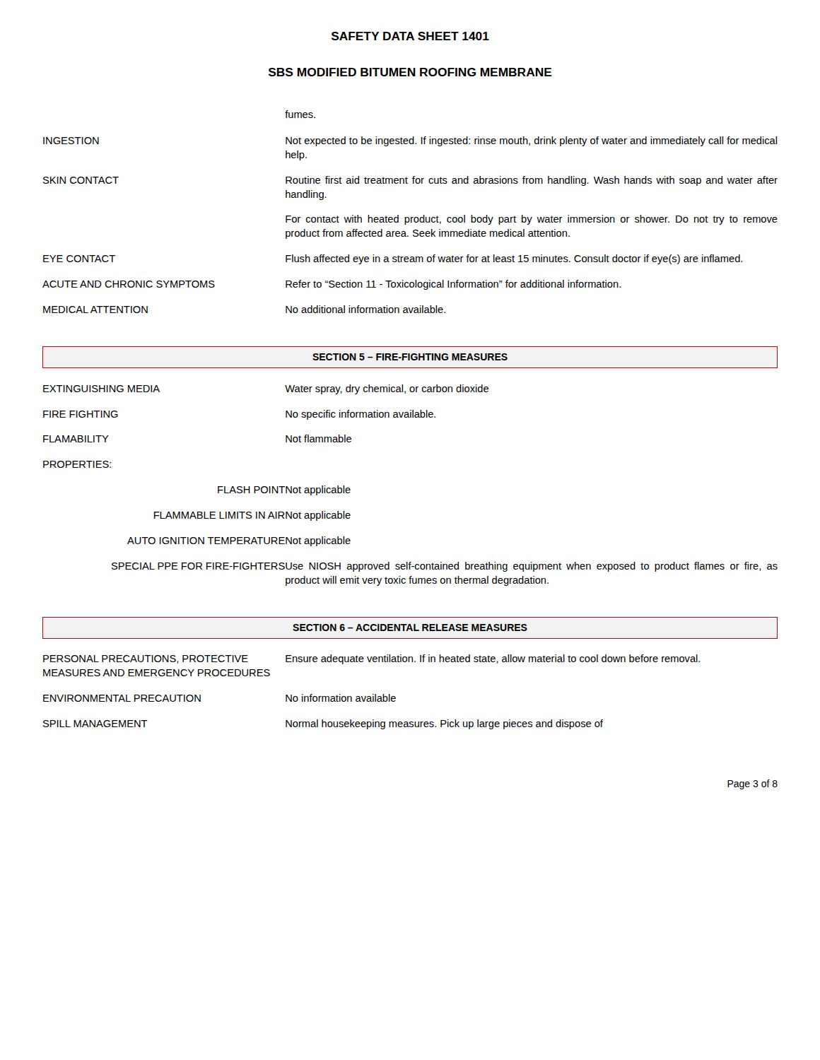SAFETY DATA SHEET 1401
SBS MODIFIED BITUMEN ROOFING MEMBRANE
fumes.
| INGESTION | Not expected to be ingested. If ingested: rinse mouth, drink plenty of water and immediately call for medical help. |
| SKIN CONTACT | Routine first aid treatment for cuts and abrasions from handling. Wash hands with soap and water after handling. For contact with heated product, cool body part by water immersion or shower. Do not try to remove product from affected area. Seek immediate medical attention. |
| EYE CONTACT | Flush affected eye in a stream of water for at least 15 minutes. Consult doctor if eye(s) are inflamed. |
| ACUTE AND CHRONIC SYMPTOMS | Refer to “Section 11 - Toxicological Information” for additional information. |
| MEDICAL ATTENTION | No additional information available. |
SECTION 5 – FIRE-FIGHTING MEASURES
| EXTINGUISHING MEDIA | Water spray, dry chemical, or carbon dioxide |
| FIRE FIGHTING | No specific information available. |
| FLAMABILITY | Not flammable |
| PROPERTIES: | |
| FLASH POINT | Not applicable |
| FLAMMABLE LIMITS IN AIR | Not applicable |
| AUTO IGNITION TEMPERATURE | Not applicable |
| SPECIAL PPE FOR FIRE-FIGHTERS | Use NIOSH approved self-contained breathing equipment when exposed to product flames or fire, as product will emit very toxic fumes on thermal degradation. |
SECTION 6 – ACCIDENTAL RELEASE MEASURES
| PERSONAL PRECAUTIONS, PROTECTIVE MEASURES AND EMERGENCY PROCEDURES | Ensure adequate ventilation. If in heated state, allow material to cool down before removal. |
| ENVIRONMENTAL PRECAUTION | No information available |
| SPILL MANAGEMENT | Normal housekeeping measures. Pick up large pieces and dispose of |
Page 3 of 8